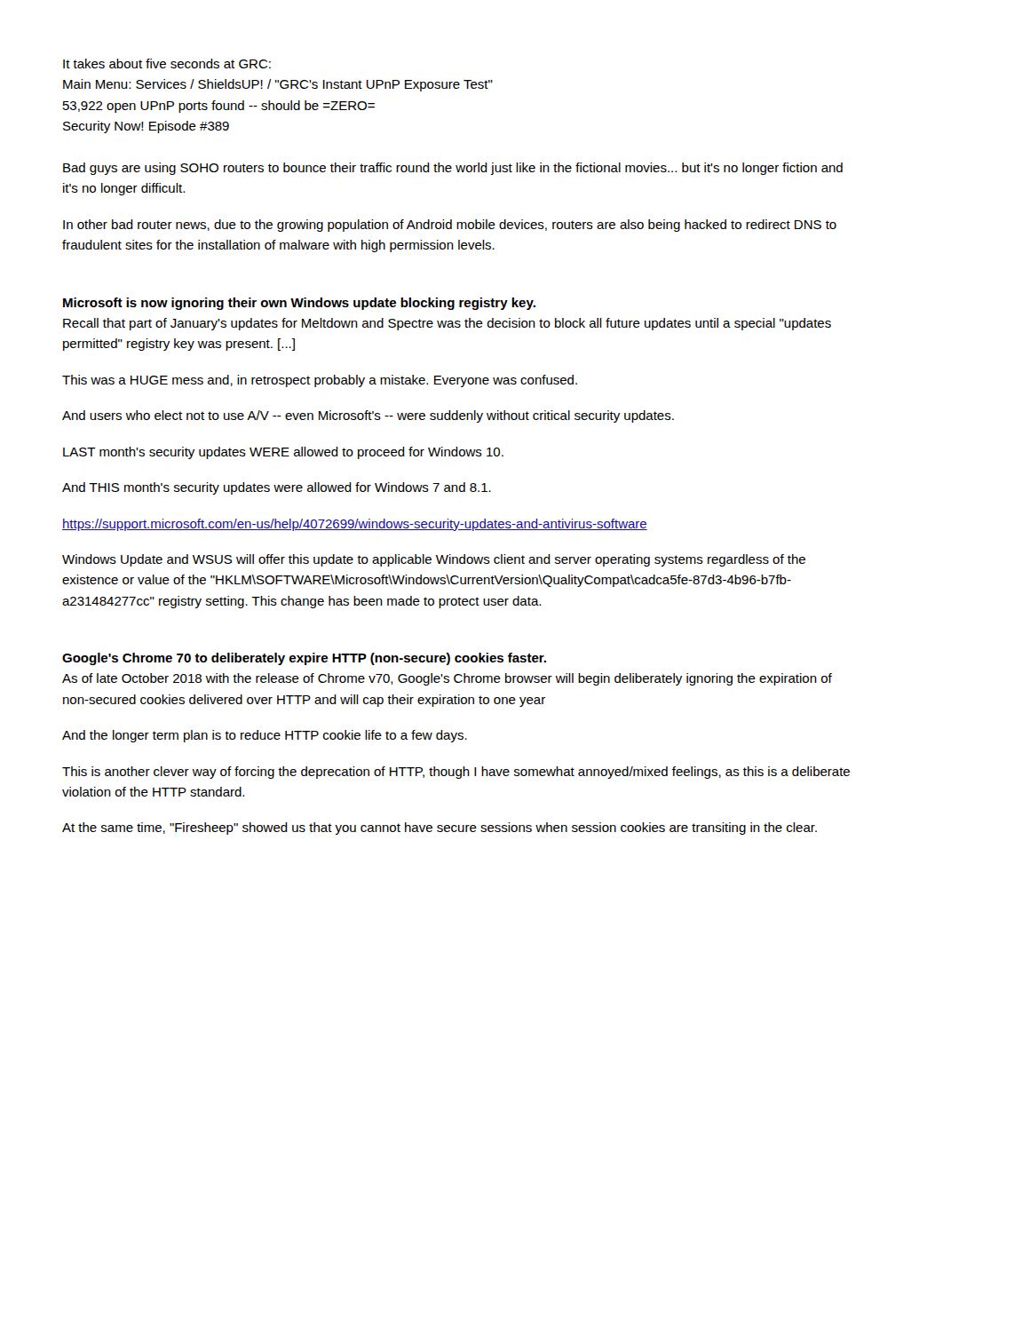It takes about five seconds at GRC:
Main Menu: Services / ShieldsUP! / "GRC's Instant UPnP Exposure Test"
53,922 open UPnP ports found -- should be =ZERO=
Security Now! Episode #389
Bad guys are using SOHO routers to bounce their traffic round the world just like in the fictional movies... but it's no longer fiction and it's no longer difficult.
In other bad router news, due to the growing population of Android mobile devices, routers are also being hacked to redirect DNS to fraudulent sites for the installation of malware with high permission levels.
Microsoft is now ignoring their own Windows update blocking registry key.
Recall that part of January's updates for Meltdown and Spectre was the decision to block all future updates until a special "updates permitted" registry key was present. [...]
This was a HUGE mess and, in retrospect probably a mistake. Everyone was confused.
And users who elect not to use A/V -- even Microsoft's -- were suddenly without critical security updates.
LAST month's security updates WERE allowed to proceed for Windows 10.
And THIS month's security updates were allowed for Windows 7 and 8.1.
https://support.microsoft.com/en-us/help/4072699/windows-security-updates-and-antivirus-software
Windows Update and WSUS will offer this update to applicable Windows client and server operating systems regardless of the existence or value of the "HKLM\SOFTWARE\Microsoft\Windows\CurrentVersion\QualityCompat\cadca5fe-87d3-4b96-b7fb-a231484277cc" registry setting. This change has been made to protect user data.
Google's Chrome 70 to deliberately expire HTTP (non-secure) cookies faster.
As of late October 2018 with the release of Chrome v70, Google's Chrome browser will begin deliberately ignoring the expiration of non-secured cookies delivered over HTTP and will cap their expiration to one year
And the longer term plan is to reduce HTTP cookie life to a few days.
This is another clever way of forcing the deprecation of HTTP, though I have somewhat annoyed/mixed feelings, as this is a deliberate violation of the HTTP standard.
At the same time, "Firesheep" showed us that you cannot have secure sessions when session cookies are transiting in the clear.